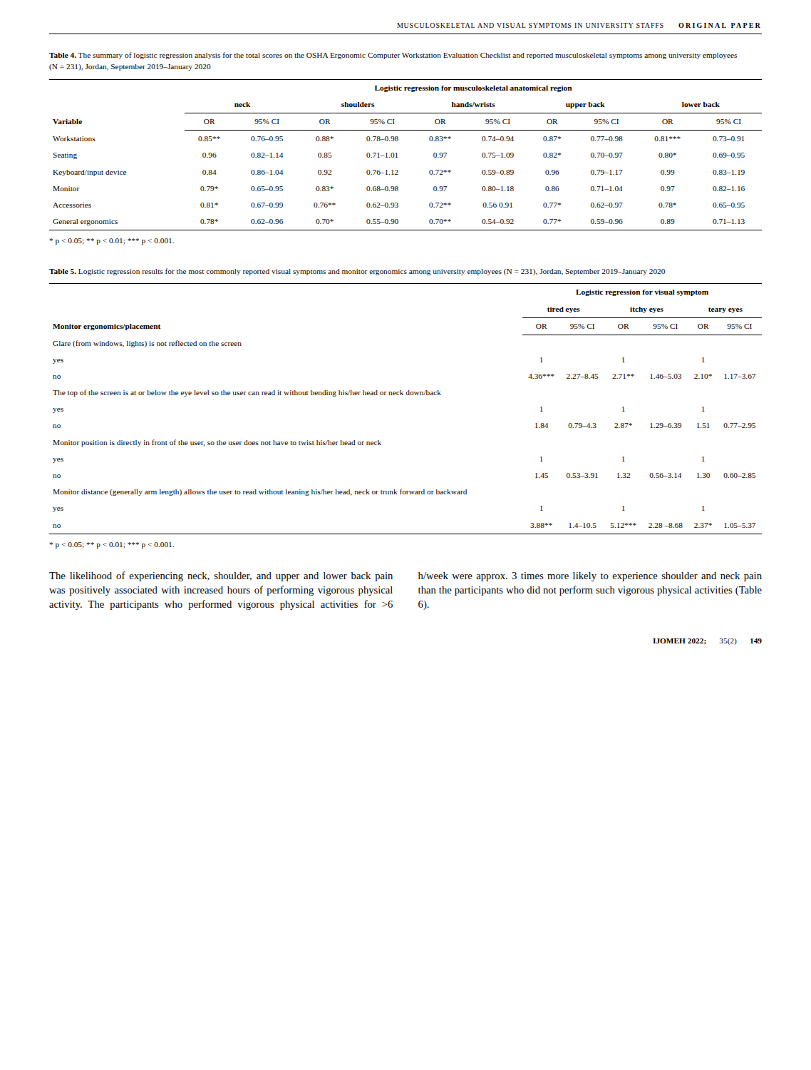Musculoskeletal and visual symptoms in university staffs Original Paper
Table 4. The summary of logistic regression analysis for the total scores on the OSHA Ergonomic Computer Workstation Evaluation Checklist and reported musculoskeletal symptoms among university employees (N = 231), Jordan, September 2019–January 2020
| Variable | Logistic regression for musculoskeletal anatomical region |
| --- | --- |
| neck | shoulders | hands/wrists | upper back | lower back |
| OR | 95% CI | OR | 95% CI | OR | 95% CI | OR | 95% CI | OR | 95% CI |
| Workstations | 0.85** | 0.76–0.95 | 0.88* | 0.78–0.98 | 0.83** | 0.74–0.94 | 0.87* | 0.77–0.98 | 0.81*** | 0.73–0.91 |
| Seating | 0.96 | 0.82–1.14 | 0.85 | 0.71–1.01 | 0.97 | 0.75–1.09 | 0.82* | 0.70–0.97 | 0.80* | 0.69–0.95 |
| Keyboard/input device | 0.84 | 0.86–1.04 | 0.92 | 0.76–1.12 | 0.72** | 0.59–0.89 | 0.96 | 0.79–1.17 | 0.99 | 0.83–1.19 |
| Monitor | 0.79* | 0.65–0.95 | 0.83* | 0.68–0.98 | 0.97 | 0.80–1.18 | 0.86 | 0.71–1.04 | 0.97 | 0.82–1.16 |
| Accessories | 0.81* | 0.67–0.99 | 0.76** | 0.62–0.93 | 0.72** | 0.56 0.91 | 0.77* | 0.62–0.97 | 0.78* | 0.65–0.95 |
| General ergonomics | 0.78* | 0.62–0.96 | 0.70* | 0.55–0.90 | 0.70** | 0.54–0.92 | 0.77* | 0.59–0.96 | 0.89 | 0.71–1.13 |
* p < 0.05; ** p < 0.01; *** p < 0.001.
Table 5. Logistic regression results for the most commonly reported visual symptoms and monitor ergonomics among university employees (N = 231), Jordan, September 2019–January 2020
| Monitor ergonomics/placement | Logistic regression for visual symptom |
| --- | --- |
| tired eyes | itchy eyes | teary eyes |
| OR | 95% CI | OR | 95% CI | OR | 95% CI |
| Glare (from windows, lights) is not reflected on the screen | | | | | | |
| yes | 1 | | 1 | | 1 | |
| no | 4.36*** | 2.27–8.45 | 2.71** | 1.46–5.03 | 2.10* | 1.17–3.67 |
| The top of the screen is at or below the eye level so the user can read it without bending his/her head or neck down/back | | | | | | |
| yes | 1 | | 1 | | 1 | |
| no | 1.84 | 0.79–4.3 | 2.87* | 1.29–6.39 | 1.51 | 0.77–2.95 |
| Monitor position is directly in front of the user, so the user does not have to twist his/her head or neck | | | | | | |
| yes | 1 | | 1 | | 1 | |
| no | 1.45 | 0.53–3.91 | 1.32 | 0.56–3.14 | 1.30 | 0.60–2.85 |
| Monitor distance (generally arm length) allows the user to read without leaning his/her head, neck or trunk forward or backward | | | | | | |
| yes | 1 | | 1 | | 1 | |
| no | 3.88** | 1.4–10.5 | 5.12*** | 2.28 –8.68 | 2.37* | 1.05–5.37 |
* p < 0.05; ** p < 0.01; *** p < 0.001.
The likelihood of experiencing neck, shoulder, and upper and lower back pain was positively associated with increased hours of performing vigorous physical activity. The participants who performed vigorous physical activities for >6 h/week were approx. 3 times more likely to experience shoulder and neck pain than the participants who did not perform such vigorous physical activities (Table 6).
IJOMEH 2022; 35(2) 149